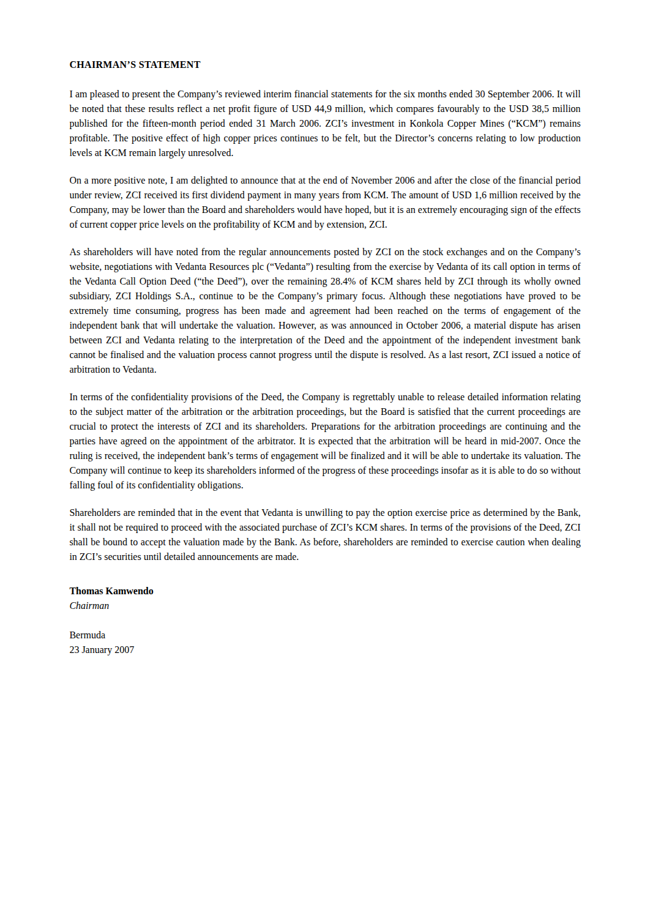CHAIRMAN’S STATEMENT
I am pleased to present the Company’s reviewed interim financial statements for the six months ended 30 September 2006. It will be noted that these results reflect a net profit figure of USD 44,9 million, which compares favourably to the USD 38,5 million published for the fifteen-month period ended 31 March 2006. ZCI’s investment in Konkola Copper Mines (“KCM”) remains profitable. The positive effect of high copper prices continues to be felt, but the Director’s concerns relating to low production levels at KCM remain largely unresolved.
On a more positive note, I am delighted to announce that at the end of November 2006 and after the close of the financial period under review, ZCI received its first dividend payment in many years from KCM. The amount of USD 1,6 million received by the Company, may be lower than the Board and shareholders would have hoped, but it is an extremely encouraging sign of the effects of current copper price levels on the profitability of KCM and by extension, ZCI.
As shareholders will have noted from the regular announcements posted by ZCI on the stock exchanges and on the Company’s website, negotiations with Vedanta Resources plc (“Vedanta”) resulting from the exercise by Vedanta of its call option in terms of the Vedanta Call Option Deed (“the Deed”), over the remaining 28.4% of KCM shares held by ZCI through its wholly owned subsidiary, ZCI Holdings S.A., continue to be the Company’s primary focus. Although these negotiations have proved to be extremely time consuming, progress has been made and agreement had been reached on the terms of engagement of the independent bank that will undertake the valuation. However, as was announced in October 2006, a material dispute has arisen between ZCI and Vedanta relating to the interpretation of the Deed and the appointment of the independent investment bank cannot be finalised and the valuation process cannot progress until the dispute is resolved. As a last resort, ZCI issued a notice of arbitration to Vedanta.
In terms of the confidentiality provisions of the Deed, the Company is regrettably unable to release detailed information relating to the subject matter of the arbitration or the arbitration proceedings, but the Board is satisfied that the current proceedings are crucial to protect the interests of ZCI and its shareholders. Preparations for the arbitration proceedings are continuing and the parties have agreed on the appointment of the arbitrator. It is expected that the arbitration will be heard in mid-2007. Once the ruling is received, the independent bank’s terms of engagement will be finalized and it will be able to undertake its valuation. The Company will continue to keep its shareholders informed of the progress of these proceedings insofar as it is able to do so without falling foul of its confidentiality obligations.
Shareholders are reminded that in the event that Vedanta is unwilling to pay the option exercise price as determined by the Bank, it shall not be required to proceed with the associated purchase of ZCI’s KCM shares. In terms of the provisions of the Deed, ZCI shall be bound to accept the valuation made by the Bank. As before, shareholders are reminded to exercise caution when dealing in ZCI’s securities until detailed announcements are made.
Thomas Kamwendo
Chairman
Bermuda
23 January 2007